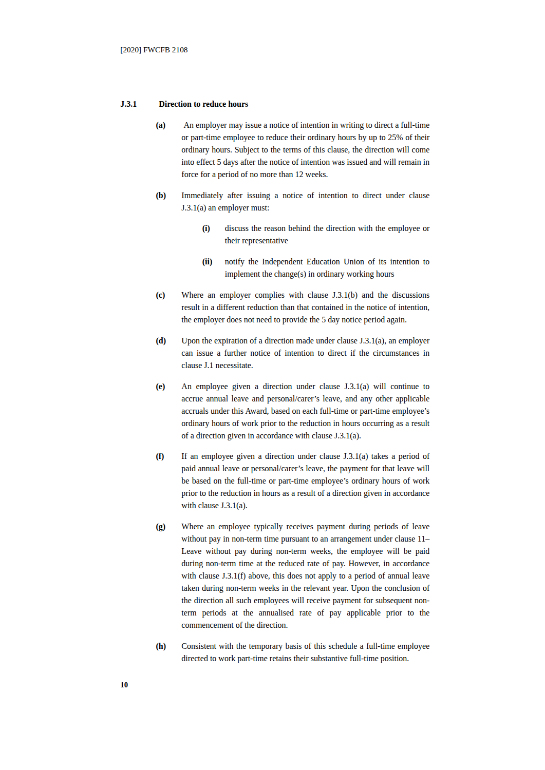[2020] FWCFB 2108
J.3.1 Direction to reduce hours
(a) An employer may issue a notice of intention in writing to direct a full-time or part-time employee to reduce their ordinary hours by up to 25% of their ordinary hours. Subject to the terms of this clause, the direction will come into effect 5 days after the notice of intention was issued and will remain in force for a period of no more than 12 weeks.
(b) Immediately after issuing a notice of intention to direct under clause J.3.1(a) an employer must:
(i) discuss the reason behind the direction with the employee or their representative
(ii) notify the Independent Education Union of its intention to implement the change(s) in ordinary working hours
(c) Where an employer complies with clause J.3.1(b) and the discussions result in a different reduction than that contained in the notice of intention, the employer does not need to provide the 5 day notice period again.
(d) Upon the expiration of a direction made under clause J.3.1(a), an employer can issue a further notice of intention to direct if the circumstances in clause J.1 necessitate.
(e) An employee given a direction under clause J.3.1(a) will continue to accrue annual leave and personal/carer’s leave, and any other applicable accruals under this Award, based on each full-time or part-time employee’s ordinary hours of work prior to the reduction in hours occurring as a result of a direction given in accordance with clause J.3.1(a).
(f) If an employee given a direction under clause J.3.1(a) takes a period of paid annual leave or personal/carer’s leave, the payment for that leave will be based on the full-time or part-time employee’s ordinary hours of work prior to the reduction in hours as a result of a direction given in accordance with clause J.3.1(a).
(g) Where an employee typically receives payment during periods of leave without pay in non-term time pursuant to an arrangement under clause 11–Leave without pay during non-term weeks, the employee will be paid during non-term time at the reduced rate of pay. However, in accordance with clause J.3.1(f) above, this does not apply to a period of annual leave taken during non-term weeks in the relevant year. Upon the conclusion of the direction all such employees will receive payment for subsequent non-term periods at the annualised rate of pay applicable prior to the commencement of the direction.
(h) Consistent with the temporary basis of this schedule a full-time employee directed to work part-time retains their substantive full-time position.
10